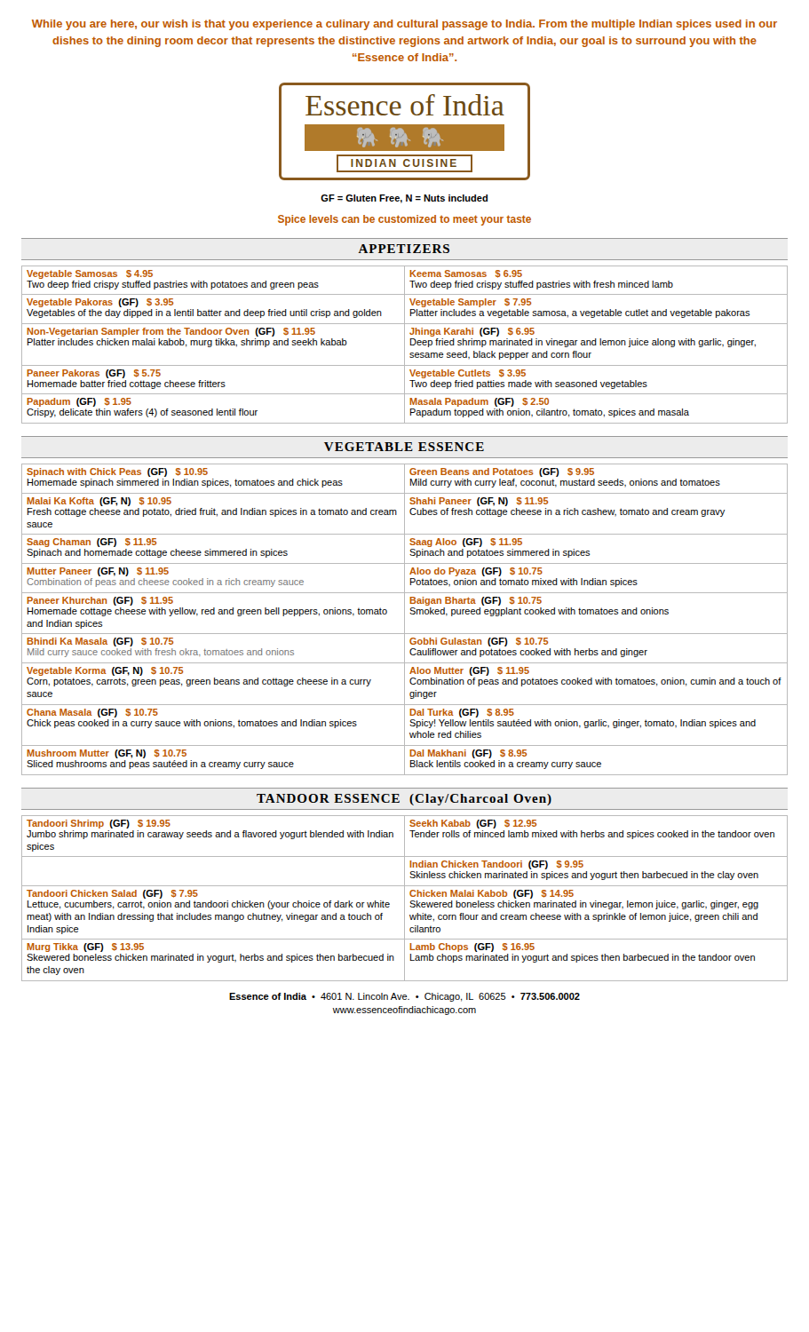While you are here, our wish is that you experience a culinary and cultural passage to India. From the multiple Indian spices used in our dishes to the dining room decor that represents the distinctive regions and artwork of India, our goal is to surround you with the “Essence of India”.
Essence of India
🐘🐘🐘
INDIAN CUISINE
GF = Gluten Free, N = Nuts included
Spice levels can be customized to meet your taste
APPETIZERS
| Vegetable Samosas $ 4.95 Two deep fried crispy stuffed pastries with potatoes and green peas | Keema Samosas $ 6.95 Two deep fried crispy stuffed pastries with fresh minced lamb |
| Vegetable Pakoras (GF) $ 3.95 Vegetables of the day dipped in a lentil batter and deep fried until crisp and golden | Vegetable Sampler $ 7.95 Platter includes a vegetable samosa, a vegetable cutlet and vegetable pakoras |
| Non-Vegetarian Sampler from the Tandoor Oven (GF) $ 11.95 Platter includes chicken malai kabob, murg tikka, shrimp and seekh kabab | Jhinga Karahi (GF) $ 6.95 Deep fried shrimp marinated in vinegar and lemon juice along with garlic, ginger, sesame seed, black pepper and corn flour |
| Paneer Pakoras (GF) $ 5.75 Homemade batter fried cottage cheese fritters | Vegetable Cutlets $ 3.95 Two deep fried patties made with seasoned vegetables |
| Papadum (GF) $ 1.95 Crispy, delicate thin wafers (4) of seasoned lentil flour | Masala Papadum (GF) $ 2.50 Papadum topped with onion, cilantro, tomato, spices and masala |
VEGETABLE ESSENCE
| Spinach with Chick Peas (GF) $ 10.95 Homemade spinach simmered in Indian spices, tomatoes and chick peas | Green Beans and Potatoes (GF) $ 9.95 Mild curry with curry leaf, coconut, mustard seeds, onions and tomatoes |
| Malai Ka Kofta (GF, N) $ 10.95 Fresh cottage cheese and potato, dried fruit, and Indian spices in a tomato and cream sauce | Shahi Paneer (GF, N) $ 11.95 Cubes of fresh cottage cheese in a rich cashew, tomato and cream gravy |
| Saag Chaman (GF) $ 11.95 Spinach and homemade cottage cheese simmered in spices | Saag Aloo (GF) $ 11.95 Spinach and potatoes simmered in spices |
| Mutter Paneer (GF, N) $ 11.95 Combination of peas and cheese cooked in a rich creamy sauce | Aloo do Pyaza (GF) $ 10.75 Potatoes, onion and tomato mixed with Indian spices |
| Paneer Khurchan (GF) $ 11.95 Homemade cottage cheese with yellow, red and green bell peppers, onions, tomato and Indian spices | Baigan Bharta (GF) $ 10.75 Smoked, pureed eggplant cooked with tomatoes and onions |
| Bhindi Ka Masala (GF) $ 10.75 Mild curry sauce cooked with fresh okra, tomatoes and onions | Gobhi Gulastan (GF) $ 10.75 Cauliflower and potatoes cooked with herbs and ginger |
| Vegetable Korma (GF, N) $ 10.75 Corn, potatoes, carrots, green peas, green beans and cottage cheese in a curry sauce | Aloo Mutter (GF) $ 11.95 Combination of peas and potatoes cooked with tomatoes, onion, cumin and a touch of ginger |
| Chana Masala (GF) $ 10.75 Chick peas cooked in a curry sauce with onions, tomatoes and Indian spices | Dal Turka (GF) $ 8.95 Spicy! Yellow lentils sautéed with onion, garlic, ginger, tomato, Indian spices and whole red chilies |
| Mushroom Mutter (GF, N) $ 10.75 Sliced mushrooms and peas sautéed in a creamy curry sauce | Dal Makhani (GF) $ 8.95 Black lentils cooked in a creamy curry sauce |
TANDOOR ESSENCE (Clay/Charcoal Oven)
| Tandoori Shrimp (GF) $ 19.95 Jumbo shrimp marinated in caraway seeds and a flavored yogurt blended with Indian spices | Seekh Kabab (GF) $ 12.95 Tender rolls of minced lamb mixed with herbs and spices cooked in the tandoor oven |
| | Indian Chicken Tandoori (GF) $ 9.95 Skinless chicken marinated in spices and yogurt then barbecued in the clay oven |
| Tandoori Chicken Salad (GF) $ 7.95 Lettuce, cucumbers, carrot, onion and tandoori chicken (your choice of dark or white meat) with an Indian dressing that includes mango chutney, vinegar and a touch of Indian spice | Chicken Malai Kabob (GF) $ 14.95 Skewered boneless chicken marinated in vinegar, lemon juice, garlic, ginger, egg white, corn flour and cream cheese with a sprinkle of lemon juice, green chili and cilantro |
| Murg Tikka (GF) $ 13.95 Skewered boneless chicken marinated in yogurt, herbs and spices then barbecued in the clay oven | Lamb Chops (GF) $ 16.95 Lamb chops marinated in yogurt and spices then barbecued in the tandoor oven |
Essence of India • 4601 N. Lincoln Ave. • Chicago, IL 60625 • 773.506.0002
www.essenceofindiachicago.com